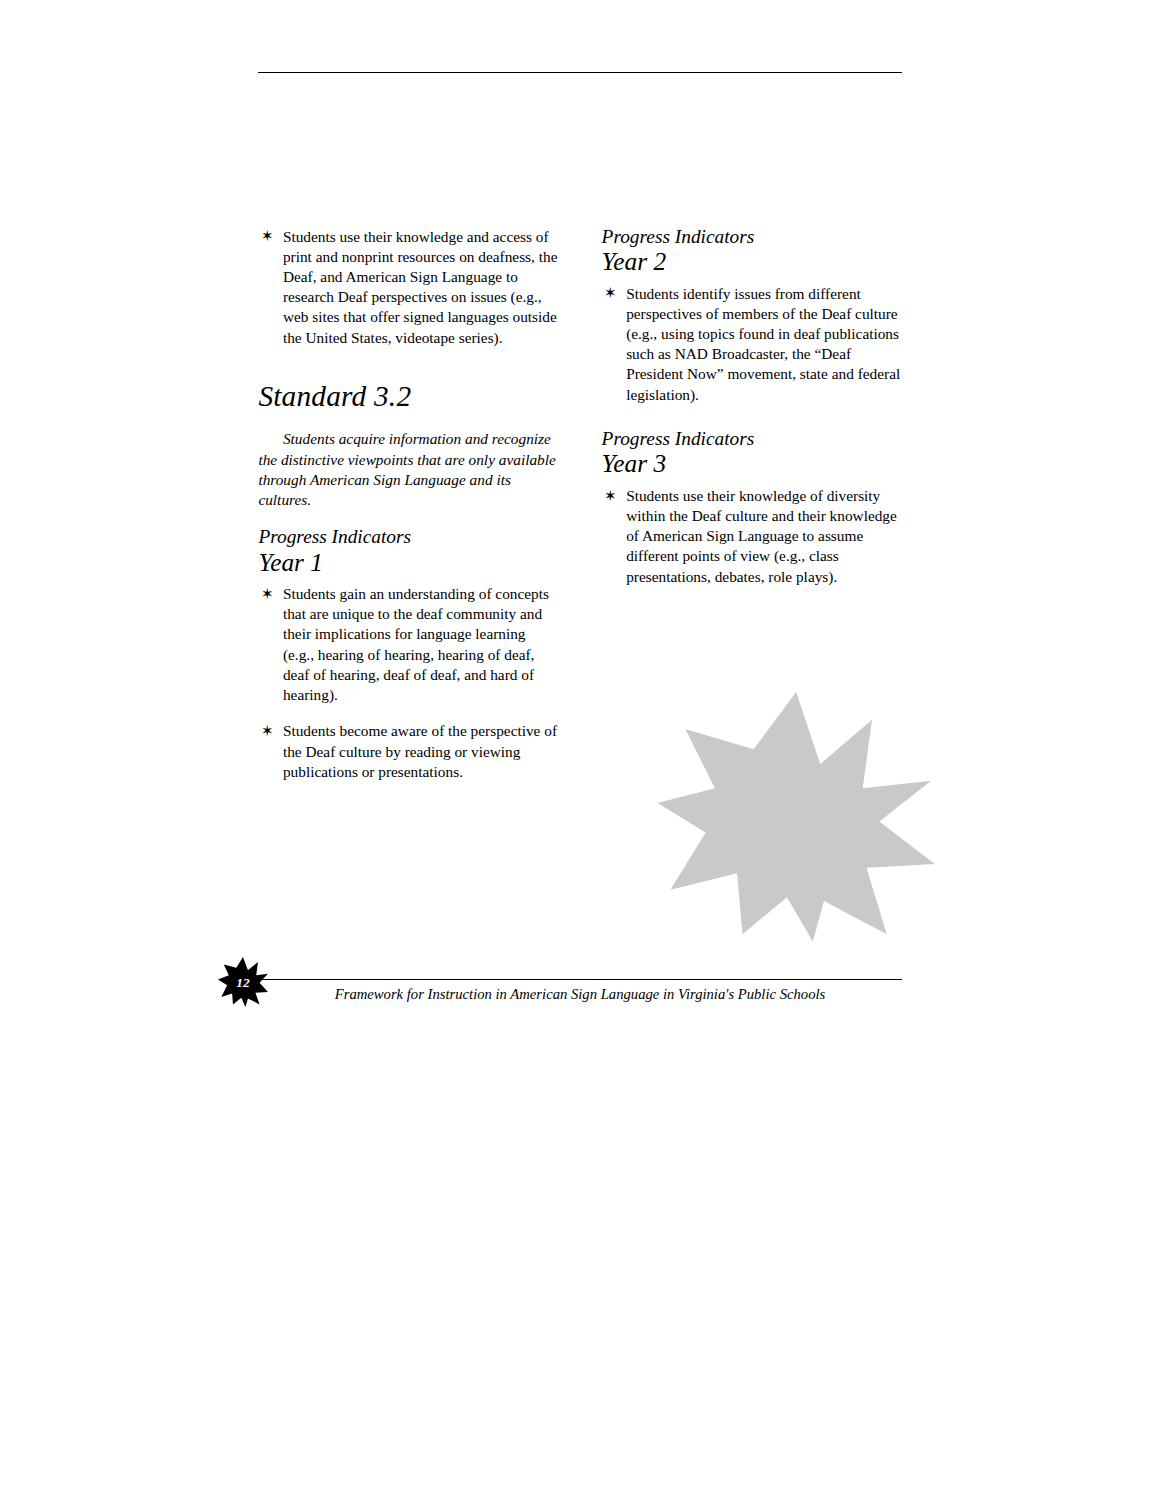Students use their knowledge and access of print and nonprint resources on deafness, the Deaf, and American Sign Language to research Deaf perspectives on issues (e.g., web sites that offer signed languages outside the United States, videotape series).
Standard 3.2
Students acquire information and recognize the distinctive viewpoints that are only available through American Sign Language and its cultures.
Progress Indicators Year 1
Students gain an understanding of concepts that are unique to the deaf community and their implications for language learning (e.g., hearing of hearing, hearing of deaf, deaf of hearing, deaf of deaf, and hard of hearing).
Students become aware of the perspective of the Deaf culture by reading or viewing publications or presentations.
Progress Indicators Year 2
Students identify issues from different perspectives of members of the Deaf culture (e.g., using topics found in deaf publications such as NAD Broadcaster, the “Deaf President Now” movement, state and federal legislation).
Progress Indicators Year 3
Students use their knowledge of diversity within the Deaf culture and their knowledge of American Sign Language to assume different points of view (e.g., class presentations, debates, role plays).
12
Framework for Instruction in American Sign Language in Virginia's Public Schools